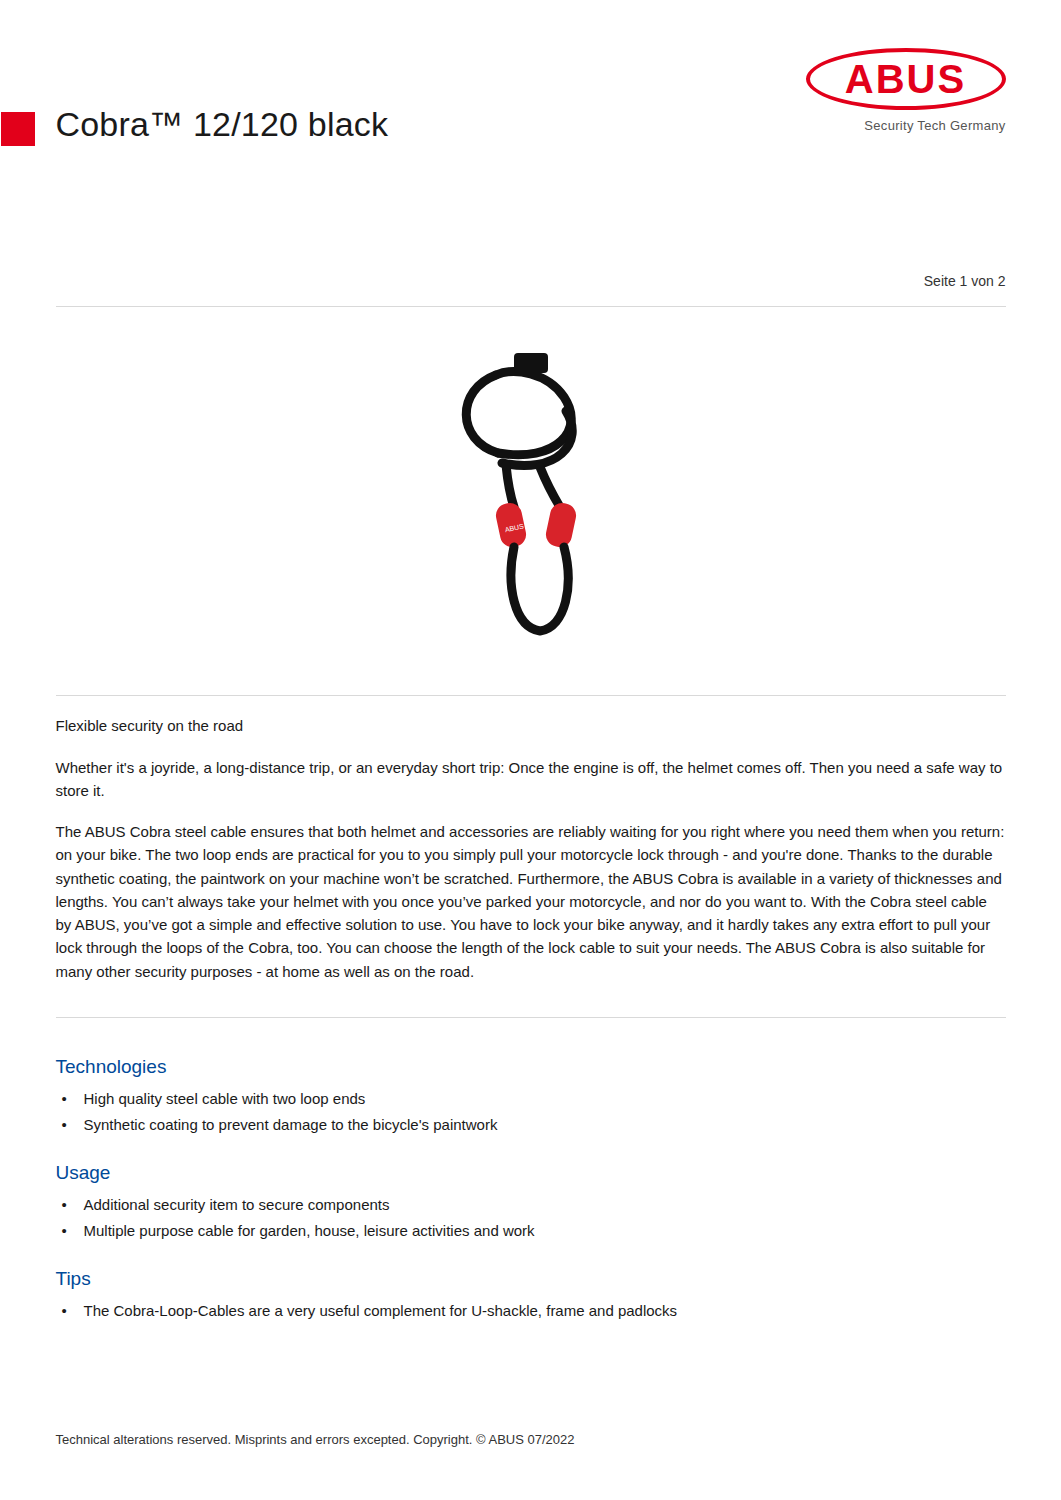Cobra™ 12/120 black
ABUS
Security Tech Germany
Seite 1 von 2
ABUS
Flexible security on the road
Whether it's a joyride, a long-distance trip, or an everyday short trip: Once the engine is off, the helmet comes off. Then you need a safe way to store it.
The ABUS Cobra steel cable ensures that both helmet and accessories are reliably waiting for you right where you need them when you return: on your bike. The two loop ends are practical for you to you simply pull your motorcycle lock through - and you're done. Thanks to the durable synthetic coating, the paintwork on your machine won’t be scratched. Furthermore, the ABUS Cobra is available in a variety of thicknesses and lengths. You can’t always take your helmet with you once you’ve parked your motorcycle, and nor do you want to. With the Cobra steel cable by ABUS, you’ve got a simple and effective solution to use. You have to lock your bike anyway, and it hardly takes any extra effort to pull your lock through the loops of the Cobra, too. You can choose the length of the lock cable to suit your needs. The ABUS Cobra is also suitable for many other security purposes - at home as well as on the road.
Technologies
High quality steel cable with two loop ends
Synthetic coating to prevent damage to the bicycle's paintwork
Usage
Additional security item to secure components
Multiple purpose cable for garden, house, leisure activities and work
Tips
The Cobra-Loop-Cables are a very useful complement for U-shackle, frame and padlocks
Technical alterations reserved. Misprints and errors excepted. Copyright. © ABUS 07/2022